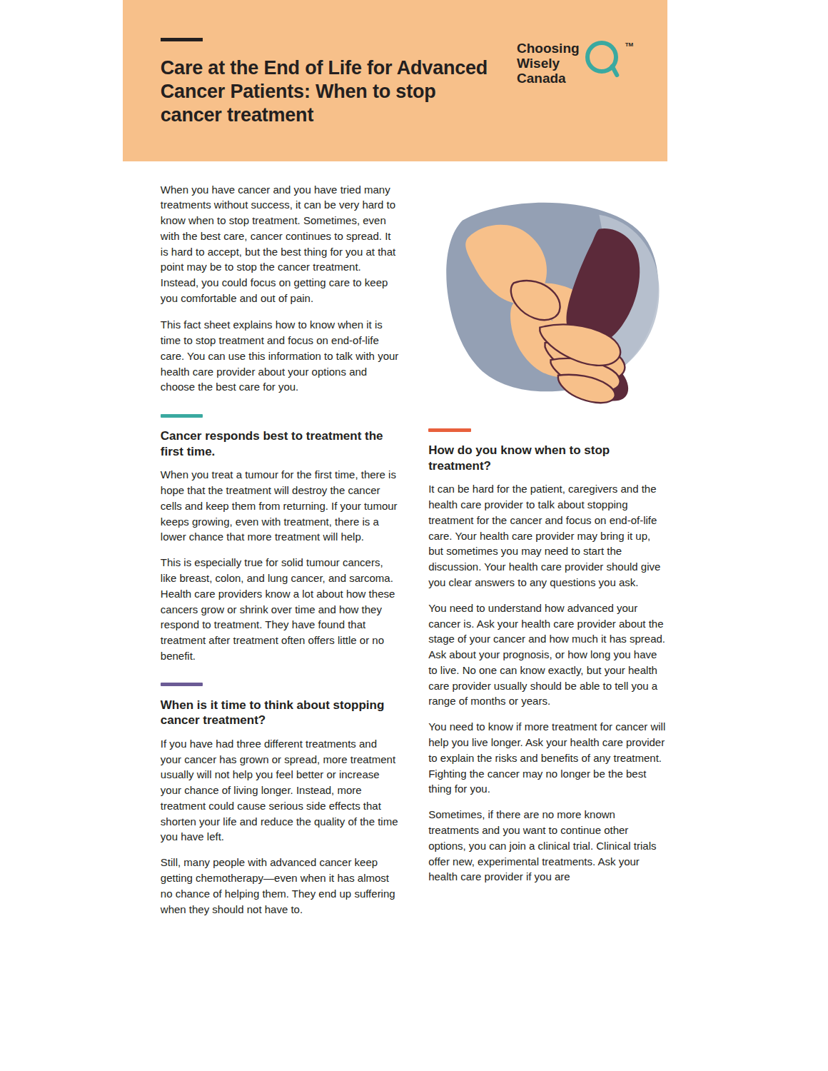Care at the End of Life for Advanced Cancer Patients: When to stop cancer treatment
Choosing
Wisely
Canada
TM
When you have cancer and you have tried many treatments without success, it can be very hard to know when to stop treatment. Sometimes, even with the best care, cancer continues to spread. It is hard to accept, but the best thing for you at that point may be to stop the cancer treatment. Instead, you could focus on getting care to keep you comfortable and out of pain.
This fact sheet explains how to know when it is time to stop treatment and focus on end-of-life care. You can use this information to talk with your health care provider about your options and choose the best care for you.
Cancer responds best to treatment the first time.
When you treat a tumour for the first time, there is hope that the treatment will destroy the cancer cells and keep them from returning. If your tumour keeps growing, even with treatment, there is a lower chance that more treatment will help.
This is especially true for solid tumour cancers, like breast, colon, and lung cancer, and sarcoma. Health care providers know a lot about how these cancers grow or shrink over time and how they respond to treatment. They have found that treatment after treatment often offers little or no benefit.
When is it time to think about stopping cancer treatment?
If you have had three different treatments and your cancer has grown or spread, more treatment usually will not help you feel better or increase your chance of living longer. Instead, more treatment could cause serious side effects that shorten your life and reduce the quality of the time you have left.
Still, many people with advanced cancer keep getting chemotherapy—even when it has almost no chance of helping them. They end up suffering when they should not have to.
How do you know when to stop treatment?
It can be hard for the patient, caregivers and the health care provider to talk about stopping treatment for the cancer and focus on end-of-life care. Your health care provider may bring it up, but sometimes you may need to start the discussion. Your health care provider should give you clear answers to any questions you ask.
You need to understand how advanced your cancer is. Ask your health care provider about the stage of your cancer and how much it has spread. Ask about your prognosis, or how long you have to live. No one can know exactly, but your health care provider usually should be able to tell you a range of months or years.
You need to know if more treatment for cancer will help you live longer. Ask your health care provider to explain the risks and benefits of any treatment. Fighting the cancer may no longer be the best thing for you.
Sometimes, if there are no more known treatments and you want to continue other options, you can join a clinical trial. Clinical trials offer new, experimental treatments. Ask your health care provider if you are